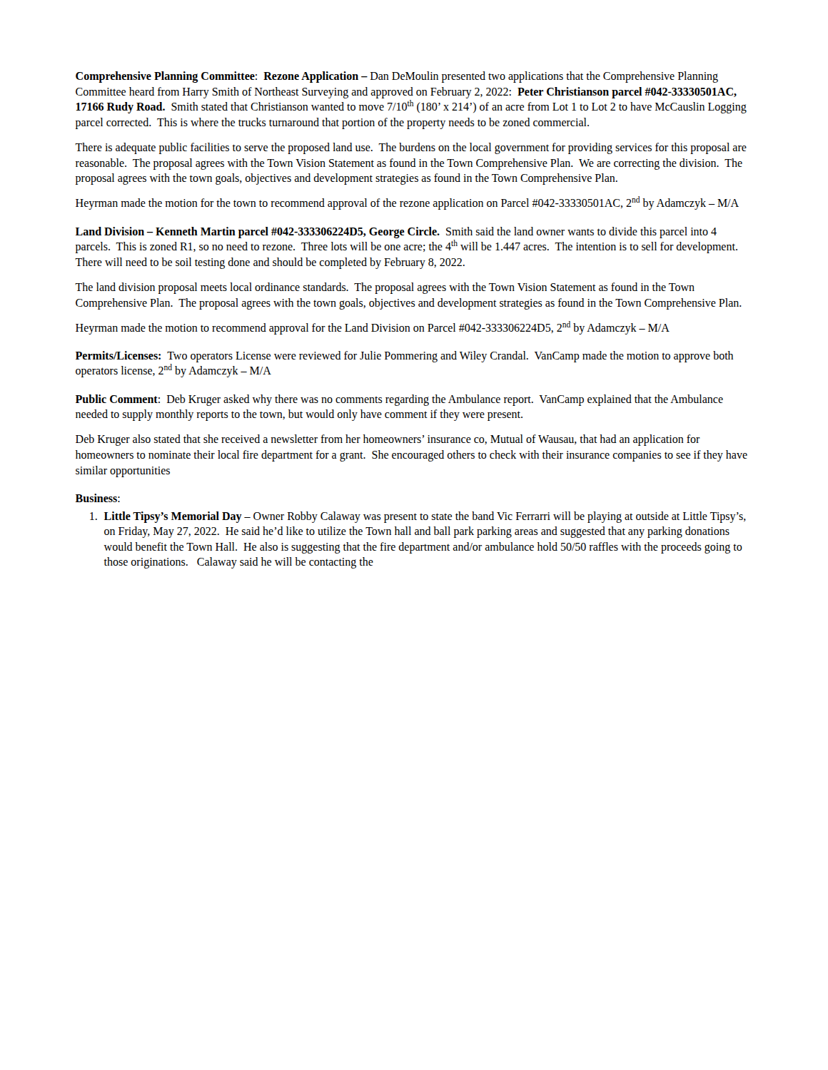Comprehensive Planning Committee: Rezone Application – Dan DeMoulin presented two applications that the Comprehensive Planning Committee heard from Harry Smith of Northeast Surveying and approved on February 2, 2022: Peter Christianson parcel #042-33330501AC, 17166 Rudy Road. Smith stated that Christianson wanted to move 7/10th (180’ x 214’) of an acre from Lot 1 to Lot 2 to have McCauslin Logging parcel corrected. This is where the trucks turnaround that portion of the property needs to be zoned commercial.
There is adequate public facilities to serve the proposed land use. The burdens on the local government for providing services for this proposal are reasonable. The proposal agrees with the Town Vision Statement as found in the Town Comprehensive Plan. We are correcting the division. The proposal agrees with the town goals, objectives and development strategies as found in the Town Comprehensive Plan.
Heyrman made the motion for the town to recommend approval of the rezone application on Parcel #042-33330501AC, 2nd by Adamczyk – M/A
Land Division – Kenneth Martin parcel #042-333306224D5, George Circle. Smith said the land owner wants to divide this parcel into 4 parcels. This is zoned R1, so no need to rezone. Three lots will be one acre; the 4th will be 1.447 acres. The intention is to sell for development. There will need to be soil testing done and should be completed by February 8, 2022.
The land division proposal meets local ordinance standards. The proposal agrees with the Town Vision Statement as found in the Town Comprehensive Plan. The proposal agrees with the town goals, objectives and development strategies as found in the Town Comprehensive Plan.
Heyrman made the motion to recommend approval for the Land Division on Parcel #042-333306224D5, 2nd by Adamczyk – M/A
Permits/Licenses: Two operators License were reviewed for Julie Pommering and Wiley Crandal. VanCamp made the motion to approve both operators license, 2nd by Adamczyk – M/A
Public Comment: Deb Kruger asked why there was no comments regarding the Ambulance report. VanCamp explained that the Ambulance needed to supply monthly reports to the town, but would only have comment if they were present.
Deb Kruger also stated that she received a newsletter from her homeowners’ insurance co, Mutual of Wausau, that had an application for homeowners to nominate their local fire department for a grant. She encouraged others to check with their insurance companies to see if they have similar opportunities
Business:
Little Tipsy’s Memorial Day – Owner Robby Calaway was present to state the band Vic Ferrarri will be playing at outside at Little Tipsy’s, on Friday, May 27, 2022. He said he’d like to utilize the Town hall and ball park parking areas and suggested that any parking donations would benefit the Town Hall. He also is suggesting that the fire department and/or ambulance hold 50/50 raffles with the proceeds going to those originations. Calaway said he will be contacting the